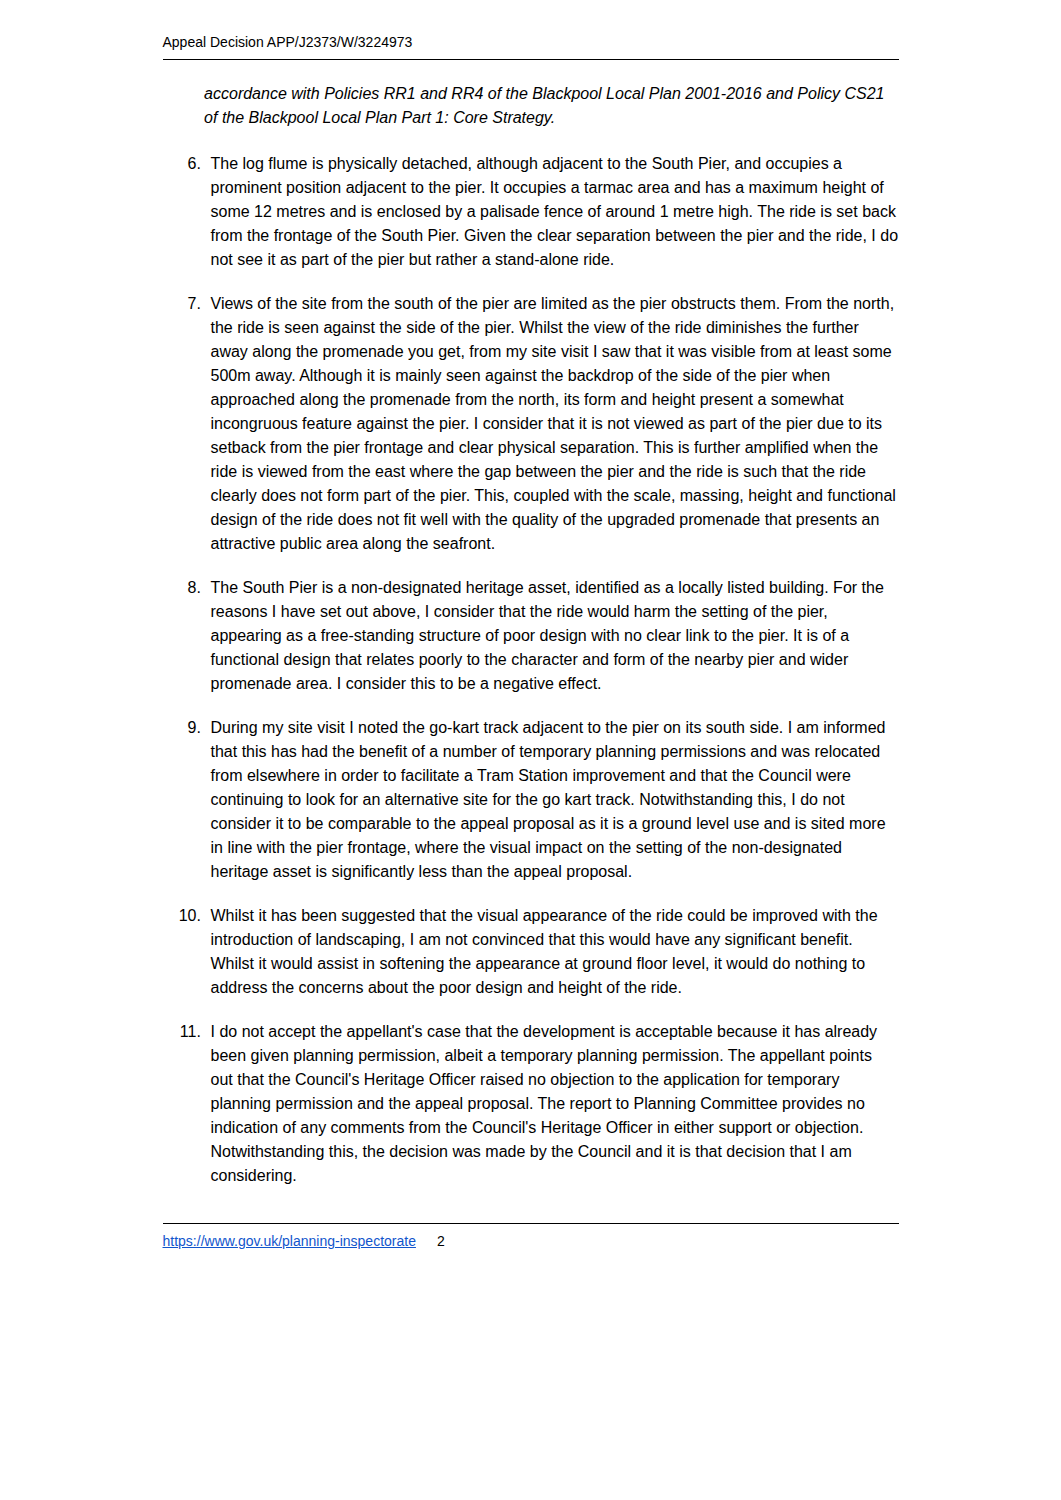Appeal Decision APP/J2373/W/3224973
accordance with Policies RR1 and RR4 of the Blackpool Local Plan 2001-2016 and Policy CS21 of the Blackpool Local Plan Part 1: Core Strategy.
The log flume is physically detached, although adjacent to the South Pier, and occupies a prominent position adjacent to the pier. It occupies a tarmac area and has a maximum height of some 12 metres and is enclosed by a palisade fence of around 1 metre high. The ride is set back from the frontage of the South Pier. Given the clear separation between the pier and the ride, I do not see it as part of the pier but rather a stand-alone ride.
Views of the site from the south of the pier are limited as the pier obstructs them. From the north, the ride is seen against the side of the pier. Whilst the view of the ride diminishes the further away along the promenade you get, from my site visit I saw that it was visible from at least some 500m away. Although it is mainly seen against the backdrop of the side of the pier when approached along the promenade from the north, its form and height present a somewhat incongruous feature against the pier. I consider that it is not viewed as part of the pier due to its setback from the pier frontage and clear physical separation. This is further amplified when the ride is viewed from the east where the gap between the pier and the ride is such that the ride clearly does not form part of the pier. This, coupled with the scale, massing, height and functional design of the ride does not fit well with the quality of the upgraded promenade that presents an attractive public area along the seafront.
The South Pier is a non-designated heritage asset, identified as a locally listed building. For the reasons I have set out above, I consider that the ride would harm the setting of the pier, appearing as a free-standing structure of poor design with no clear link to the pier. It is of a functional design that relates poorly to the character and form of the nearby pier and wider promenade area. I consider this to be a negative effect.
During my site visit I noted the go-kart track adjacent to the pier on its south side. I am informed that this has had the benefit of a number of temporary planning permissions and was relocated from elsewhere in order to facilitate a Tram Station improvement and that the Council were continuing to look for an alternative site for the go kart track. Notwithstanding this, I do not consider it to be comparable to the appeal proposal as it is a ground level use and is sited more in line with the pier frontage, where the visual impact on the setting of the non-designated heritage asset is significantly less than the appeal proposal.
Whilst it has been suggested that the visual appearance of the ride could be improved with the introduction of landscaping, I am not convinced that this would have any significant benefit. Whilst it would assist in softening the appearance at ground floor level, it would do nothing to address the concerns about the poor design and height of the ride.
I do not accept the appellant's case that the development is acceptable because it has already been given planning permission, albeit a temporary planning permission. The appellant points out that the Council's Heritage Officer raised no objection to the application for temporary planning permission and the appeal proposal. The report to Planning Committee provides no indication of any comments from the Council's Heritage Officer in either support or objection. Notwithstanding this, the decision was made by the Council and it is that decision that I am considering.
https://www.gov.uk/planning-inspectorate 2